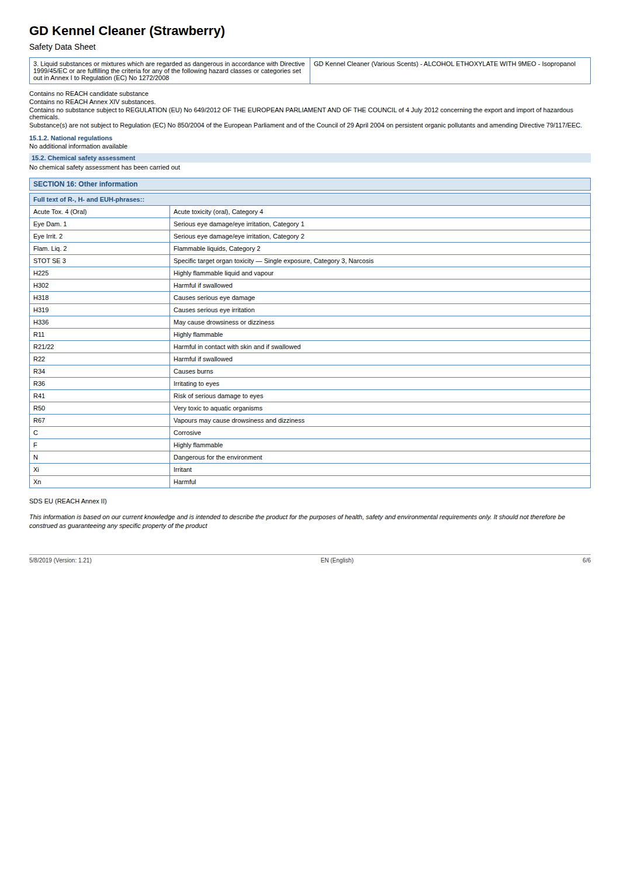GD Kennel Cleaner (Strawberry)
Safety Data Sheet
| 3. Liquid substances or mixtures which are regarded as dangerous in accordance with Directive 1999/45/EC or are fulfilling the criteria for any of the following hazard classes or categories set out in Annex I to Regulation (EC) No 1272/2008 | GD Kennel Cleaner (Various Scents) - ALCOHOL ETHOXYLATE WITH 9MEO - Isopropanol |
Contains no REACH candidate substance
Contains no REACH Annex XIV substances.
Contains no substance subject to REGULATION (EU) No 649/2012 OF THE EUROPEAN PARLIAMENT AND OF THE COUNCIL of 4 July 2012 concerning the export and import of hazardous chemicals.
Substance(s) are not subject to Regulation (EC) No 850/2004 of the European Parliament and of the Council of 29 April 2004 on persistent organic pollutants and amending Directive 79/117/EEC.
15.1.2. National regulations
No additional information available
15.2. Chemical safety assessment
No chemical safety assessment has been carried out
SECTION 16: Other information
| Full text of R-, H- and EUH-phrases:: |
| Acute Tox. 4 (Oral) | Acute toxicity (oral), Category 4 |
| Eye Dam. 1 | Serious eye damage/eye irritation, Category 1 |
| Eye Irrit. 2 | Serious eye damage/eye irritation, Category 2 |
| Flam. Liq. 2 | Flammable liquids, Category 2 |
| STOT SE 3 | Specific target organ toxicity — Single exposure, Category 3, Narcosis |
| H225 | Highly flammable liquid and vapour |
| H302 | Harmful if swallowed |
| H318 | Causes serious eye damage |
| H319 | Causes serious eye irritation |
| H336 | May cause drowsiness or dizziness |
| R11 | Highly flammable |
| R21/22 | Harmful in contact with skin and if swallowed |
| R22 | Harmful if swallowed |
| R34 | Causes burns |
| R36 | Irritating to eyes |
| R41 | Risk of serious damage to eyes |
| R50 | Very toxic to aquatic organisms |
| R67 | Vapours may cause drowsiness and dizziness |
| C | Corrosive |
| F | Highly flammable |
| N | Dangerous for the environment |
| Xi | Irritant |
| Xn | Harmful |
SDS EU (REACH Annex II)
This information is based on our current knowledge and is intended to describe the product for the purposes of health, safety and environmental requirements only. It should not therefore be construed as guaranteeing any specific property of the product
5/8/2019 (Version: 1.21) EN (English) 6/6